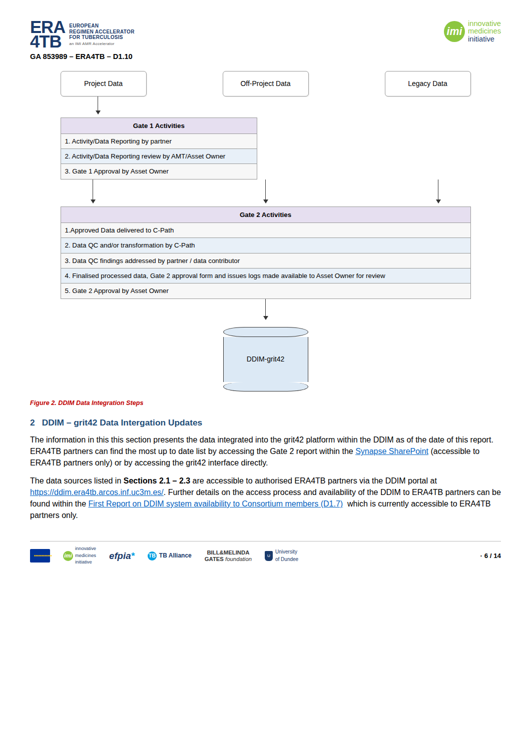ERA
4TB
EUROPEAN
REGIMEN ACCELERATOR
FOR TUBERCULOSIS
an IMI AMR Accelerator
imi
innovative
medicines
initiative
GA 853989 – ERA4TB – D1.10
Project Data
Off-Project Data
Legacy Data
| Gate 1 Activities |
| --- |
| 1. Activity/Data Reporting by partner |
| 2. Activity/Data Reporting review by AMT/Asset Owner |
| 3. Gate 1 Approval by Asset Owner |
| Gate 2 Activities |
| --- |
| 1.Approved Data delivered to C-Path |
| 2. Data QC and/or transformation by C-Path |
| 3. Data QC findings addressed by partner / data contributor |
| 4. Finalised processed data, Gate 2 approval form and issues logs made available to Asset Owner for review |
| 5. Gate 2 Approval by Asset Owner |
DDIM-grit42
Figure 2. DDIM Data Integration Steps
2 DDIM – grit42 Data Intergation Updates
The information in this this section presents the data integrated into the grit42 platform within the DDIM as of the date of this report. ERA4TB partners can find the most up to date list by accessing the Gate 2 report within the Synapse SharePoint (accessible to ERA4TB partners only) or by accessing the grit42 interface directly.
The data sources listed in Sections 2.1 – 2.3 are accessible to authorised ERA4TB partners via the DDIM portal at https://ddim.era4tb.arcos.inf.uc3m.es/. Further details on the access process and availability of the DDIM to ERA4TB partners can be found within the First Report on DDIM system availability to Consortium members (D1.7) which is currently accessible to ERA4TB partners only.
imi
innovative
medicines
initiative
efpia*
TB
TB Alliance
BILL&MELINDA
GATES foundation
U
University
of Dundee
· 6 / 14